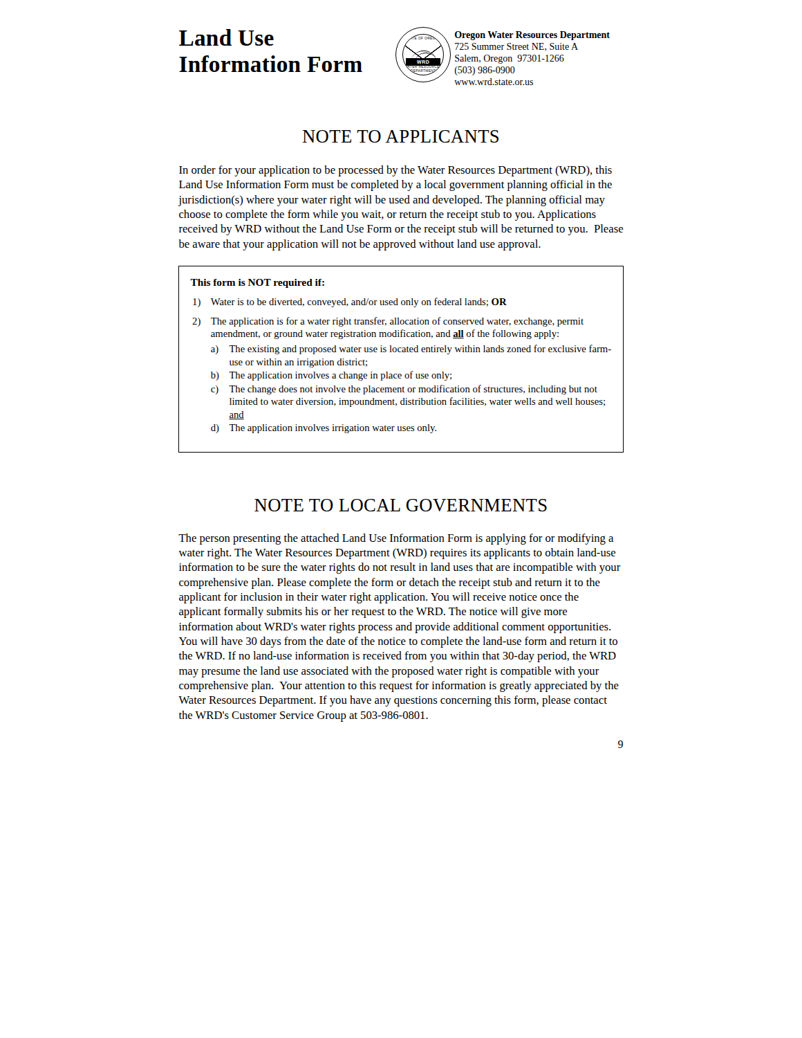Land Use
Information Form
State of Oregon
WRD
Water Resources Department
Oregon Water Resources Department
725 Summer Street NE, Suite A
Salem, Oregon 97301-1266
(503) 986-0900
www.wrd.state.or.us
NOTE TO APPLICANTS
In order for your application to be processed by the Water Resources Department (WRD), this Land Use Information Form must be completed by a local government planning official in the jurisdiction(s) where your water right will be used and developed. The planning official may choose to complete the form while you wait, or return the receipt stub to you. Applications received by WRD without the Land Use Form or the receipt stub will be returned to you. Please be aware that your application will not be approved without land use approval.
This form is NOT required if:
1) Water is to be diverted, conveyed, and/or used only on federal lands; OR
2) The application is for a water right transfer, allocation of conserved water, exchange, permit amendment, or ground water registration modification, and all of the following apply:
a) The existing and proposed water use is located entirely within lands zoned for exclusive farm-use or within an irrigation district;
b) The application involves a change in place of use only;
c) The change does not involve the placement or modification of structures, including but not limited to water diversion, impoundment, distribution facilities, water wells and well houses; and
d) The application involves irrigation water uses only.
NOTE TO LOCAL GOVERNMENTS
The person presenting the attached Land Use Information Form is applying for or modifying a water right. The Water Resources Department (WRD) requires its applicants to obtain land-use information to be sure the water rights do not result in land uses that are incompatible with your comprehensive plan. Please complete the form or detach the receipt stub and return it to the applicant for inclusion in their water right application. You will receive notice once the applicant formally submits his or her request to the WRD. The notice will give more information about WRD's water rights process and provide additional comment opportunities. You will have 30 days from the date of the notice to complete the land-use form and return it to the WRD. If no land-use information is received from you within that 30-day period, the WRD may presume the land use associated with the proposed water right is compatible with your comprehensive plan. Your attention to this request for information is greatly appreciated by the Water Resources Department. If you have any questions concerning this form, please contact the WRD's Customer Service Group at 503-986-0801.
9